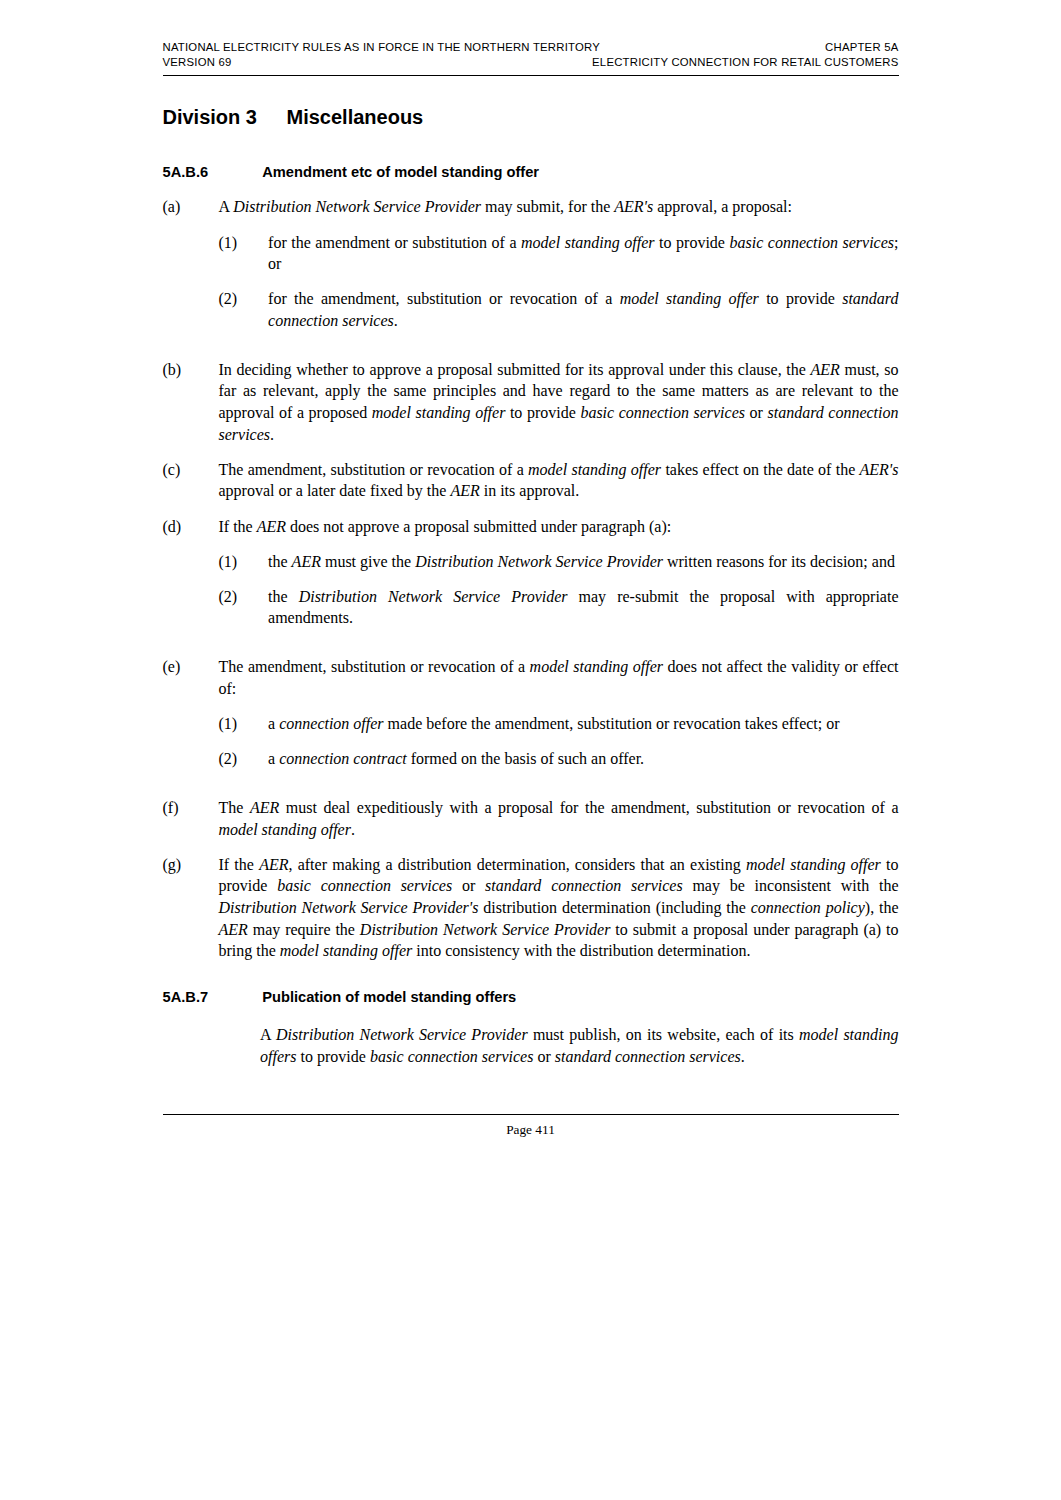National Electricity Rules as in force in the Northern Territory
Chapter 5A
Version 69
Electricity connection for retail customers
Division 3 Miscellaneous
5A.B.6 Amendment etc of model standing offer
(a)
A Distribution Network Service Provider may submit, for the AER's approval, a proposal:
(1)
for the amendment or substitution of a model standing offer to provide basic connection services; or
(2)
for the amendment, substitution or revocation of a model standing offer to provide standard connection services.
(b)
In deciding whether to approve a proposal submitted for its approval under this clause, the AER must, so far as relevant, apply the same principles and have regard to the same matters as are relevant to the approval of a proposed model standing offer to provide basic connection services or standard connection services.
(c)
The amendment, substitution or revocation of a model standing offer takes effect on the date of the AER's approval or a later date fixed by the AER in its approval.
(d)
If the AER does not approve a proposal submitted under paragraph (a):
(1)
the AER must give the Distribution Network Service Provider written reasons for its decision; and
(2)
the Distribution Network Service Provider may re-submit the proposal with appropriate amendments.
(e)
The amendment, substitution or revocation of a model standing offer does not affect the validity or effect of:
(1)
a connection offer made before the amendment, substitution or revocation takes effect; or
(2)
a connection contract formed on the basis of such an offer.
(f)
The AER must deal expeditiously with a proposal for the amendment, substitution or revocation of a model standing offer.
(g)
If the AER, after making a distribution determination, considers that an existing model standing offer to provide basic connection services or standard connection services may be inconsistent with the Distribution Network Service Provider's distribution determination (including the connection policy), the AER may require the Distribution Network Service Provider to submit a proposal under paragraph (a) to bring the model standing offer into consistency with the distribution determination.
5A.B.7 Publication of model standing offers
A Distribution Network Service Provider must publish, on its website, each of its model standing offers to provide basic connection services or standard connection services.
Page 411